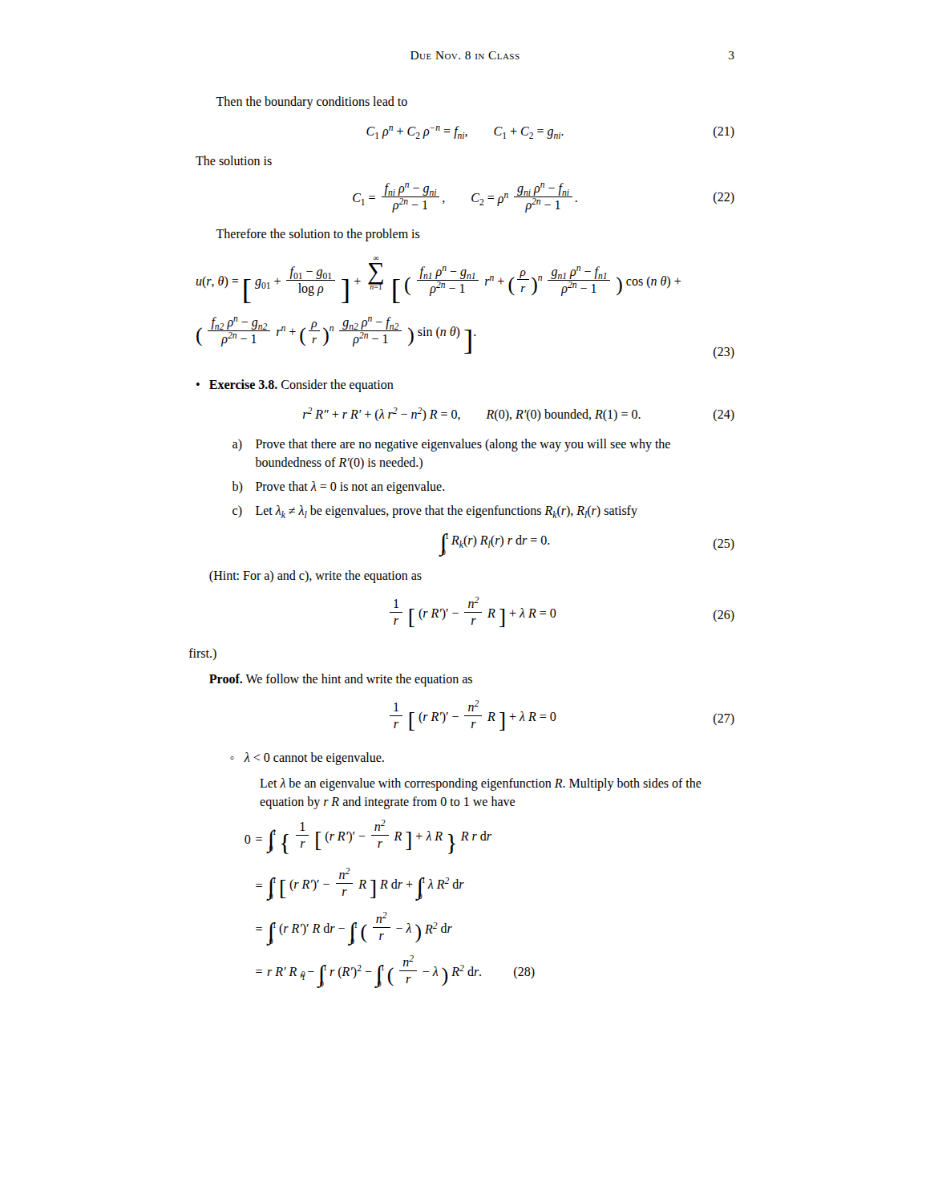Due Nov. 8 in Class 3
Then the boundary conditions lead to
C1 ρn + C2 ρ−n = fni, C1 + C2 = gni. (21)
The solution is
C1 = fni ρn − gni ρ2n − 1 , C2 = ρn gni ρn − fni ρ2n − 1 . (22)
Therefore the solution to the problem is
u(r, θ) = [ g01 + f01 − g01 log ρ ] + ∞ ∑ n=1 [ ( fn1 ρn − gn1 ρ2n − 1 rn + (ρr)n gn1 ρn − fn1 ρ2n − 1 ) cos (n θ) +
( fn2 ρn − gn2 ρ2n − 1 rn + (ρr)n gn2 ρn − fn2 ρ2n − 1 ) sin (n θ) ]. (23)
•
Exercise 3.8. Consider the equation
r2 R″ + r R′ + (λ r2 − n2) R = 0, R(0), R′(0) bounded, R(1) = 0. (24)
a) Prove that there are no negative eigenvalues (along the way you will see why the boundedness of R′(0) is needed.)
b) Prove that λ = 0 is not an eigenvalue.
c) Let λk ≠ λl be eigenvalues, prove that the eigenfunctions Rk(r), Rl(r) satisfy
1 ∫ 0 Rk(r) Rl(r) r dr = 0. (25)
(Hint: For a) and c), write the equation as
1 r [ (r R′)′ − n2 r R ] + λ R = 0 (26)
first.)
Proof. We follow the hint and write the equation as
1 r [ (r R′)′ − n2 r R ] + λ R = 0 (27)
◦
λ < 0 cannot be eigenvalue.
Let λ be an eigenvalue with corresponding eigenfunction R. Multiply both sides of the equation by r R and integrate from 0 to 1 we have
0
=
1 ∫ 0 { 1 r [ (r R′)′ − n2 r R ] + λ R } R r dr
=
1 ∫ 0 [ (r R′)′ − n2 r R ] R dr + 1 ∫ 0 λ R2 dr
=
1 ∫ 0 (r R′)′ R dr − 1 ∫ 0 ( n2 r − λ ) R2 dr
=
r R′ R 10 − 1 ∫ 0 r (R′)2 − 1 ∫ 0 ( n2 r − λ ) R2 dr. (28)